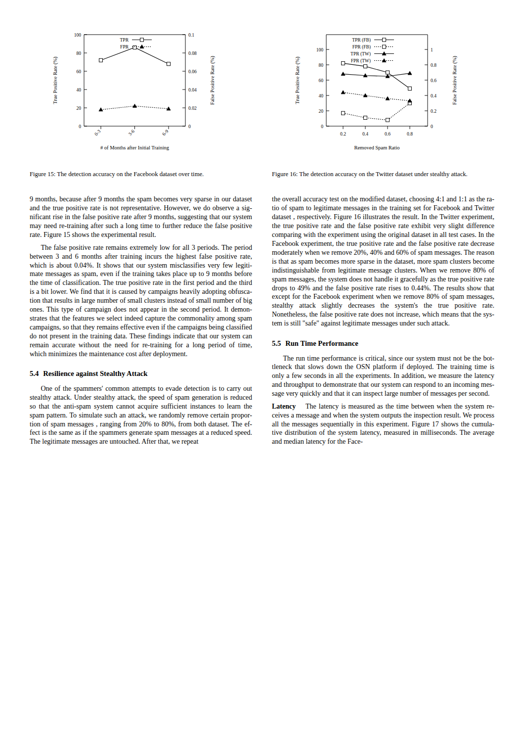0 20 40 60 80 100 0 0.02 0.04 0.06 0.08 0.1 0-3 3-6 6-9 True Positive Rate (%) False Positive Rate (%) # of Months after Initial Training TPR FPR
Figure 15: The detection accuracy on the Facebook dataset over time.
0 20 40 60 80 100 0 0.2 0.4 0.6 0.8 1 0.2 0.4 0.6 0.8 True Positive Rate (%) False Positive Rate (%) Removed Spam Ratio TPR (FB) FPR (FB) TPR (TW) FPR (TW)
Figure 16: The detection accuracy on the Twitter dataset under stealthy attack.
9 months, because after 9 months the spam becomes very sparse in our dataset and the true positive rate is not representative. However, we do observe a significant rise in the false positive rate after 9 months, suggesting that our system may need re-training after such a long time to further reduce the false positive rate. Figure 15 shows the experimental result.
The false positive rate remains extremely low for all 3 periods. The period between 3 and 6 months after training incurs the highest false positive rate, which is about 0.04%. It shows that our system misclassifies very few legitimate messages as spam, even if the training takes place up to 9 months before the time of classification. The true positive rate in the first period and the third is a bit lower. We find that it is caused by campaigns heavily adopting obfuscation that results in large number of small clusters instead of small number of big ones. This type of campaign does not appear in the second period. It demonstrates that the features we select indeed capture the commonality among spam campaigns, so that they remains effective even if the campaigns being classified do not present in the training data. These findings indicate that our system can remain accurate without the need for re-training for a long period of time, which minimizes the maintenance cost after deployment.
5.4 Resilience against Stealthy Attack
One of the spammers' common attempts to evade detection is to carry out stealthy attack. Under stealthy attack, the speed of spam generation is reduced so that the anti-spam system cannot acquire sufficient instances to learn the spam pattern. To simulate such an attack, we randomly remove certain proportion of spam messages , ranging from 20% to 80%, from both dataset. The effect is the same as if the spammers generate spam messages at a reduced speed. The legitimate messages are untouched. After that, we repeat
the overall accuracy test on the modified dataset, choosing 4:1 and 1:1 as the ratio of spam to legitimate messages in the training set for Facebook and Twitter dataset , respectively. Figure 16 illustrates the result. In the Twitter experiment, the true positive rate and the false positive rate exhibit very slight difference comparing with the experiment using the original dataset in all test cases. In the Facebook experiment, the true positive rate and the false positive rate decrease moderately when we remove 20%, 40% and 60% of spam messages. The reason is that as spam becomes more sparse in the dataset, more spam clusters become indistinguishable from legitimate message clusters. When we remove 80% of spam messages, the system does not handle it gracefully as the true positive rate drops to 49% and the false positive rate rises to 0.44%. The results show that except for the Facebook experiment when we remove 80% of spam messages, stealthy attack slightly decreases the system's the true positive rate. Nonetheless, the false positive rate does not increase, which means that the system is still "safe" against legitimate messages under such attack.
5.5 Run Time Performance
The run time performance is critical, since our system must not be the bottleneck that slows down the OSN platform if deployed. The training time is only a few seconds in all the experiments. In addition, we measure the latency and throughput to demonstrate that our system can respond to an incoming message very quickly and that it can inspect large number of messages per second.
Latency The latency is measured as the time between when the system receives a message and when the system outputs the inspection result. We process all the messages sequentially in this experiment. Figure 17 shows the cumulative distribution of the system latency, measured in milliseconds. The average and median latency for the Face-